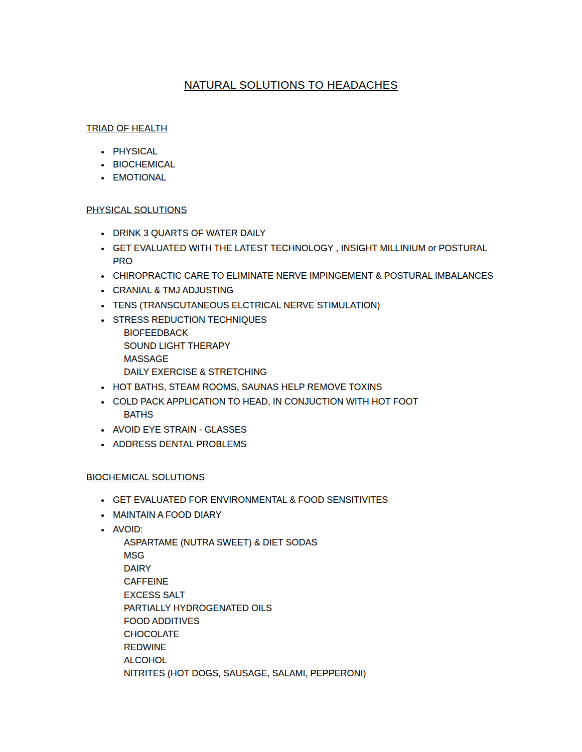NATURAL SOLUTIONS TO HEADACHES
TRIAD OF HEALTH
PHYSICAL
BIOCHEMICAL
EMOTIONAL
PHYSICAL SOLUTIONS
DRINK 3 QUARTS OF WATER DAILY
GET EVALUATED WITH THE LATEST TECHNOLOGY , INSIGHT MILLINIUM or POSTURAL PRO
CHIROPRACTIC CARE TO ELIMINATE NERVE IMPINGEMENT & POSTURAL IMBALANCES
CRANIAL & TMJ ADJUSTING
TENS (TRANSCUTANEOUS ELCTRICAL NERVE STIMULATION)
STRESS REDUCTION TECHNIQUES BIOFEEDBACK SOUND LIGHT THERAPY MASSAGE DAILY EXERCISE & STRETCHING
HOT BATHS, STEAM ROOMS, SAUNAS HELP REMOVE TOXINS
COLD PACK APPLICATION TO HEAD, IN CONJUCTION WITH HOT FOOT BATHS
AVOID EYE STRAIN - GLASSES
ADDRESS DENTAL PROBLEMS
BIOCHEMICAL SOLUTIONS
GET EVALUATED FOR ENVIRONMENTAL & FOOD SENSITIVITES
MAINTAIN A FOOD DIARY
AVOID: ASPARTAME (NUTRA SWEET) & DIET SODAS MSG DAIRY CAFFEINE EXCESS SALT PARTIALLY HYDROGENATED OILS FOOD ADDITIVES CHOCOLATE REDWINE ALCOHOL NITRITES (HOT DOGS, SAUSAGE, SALAMI, PEPPERONI)